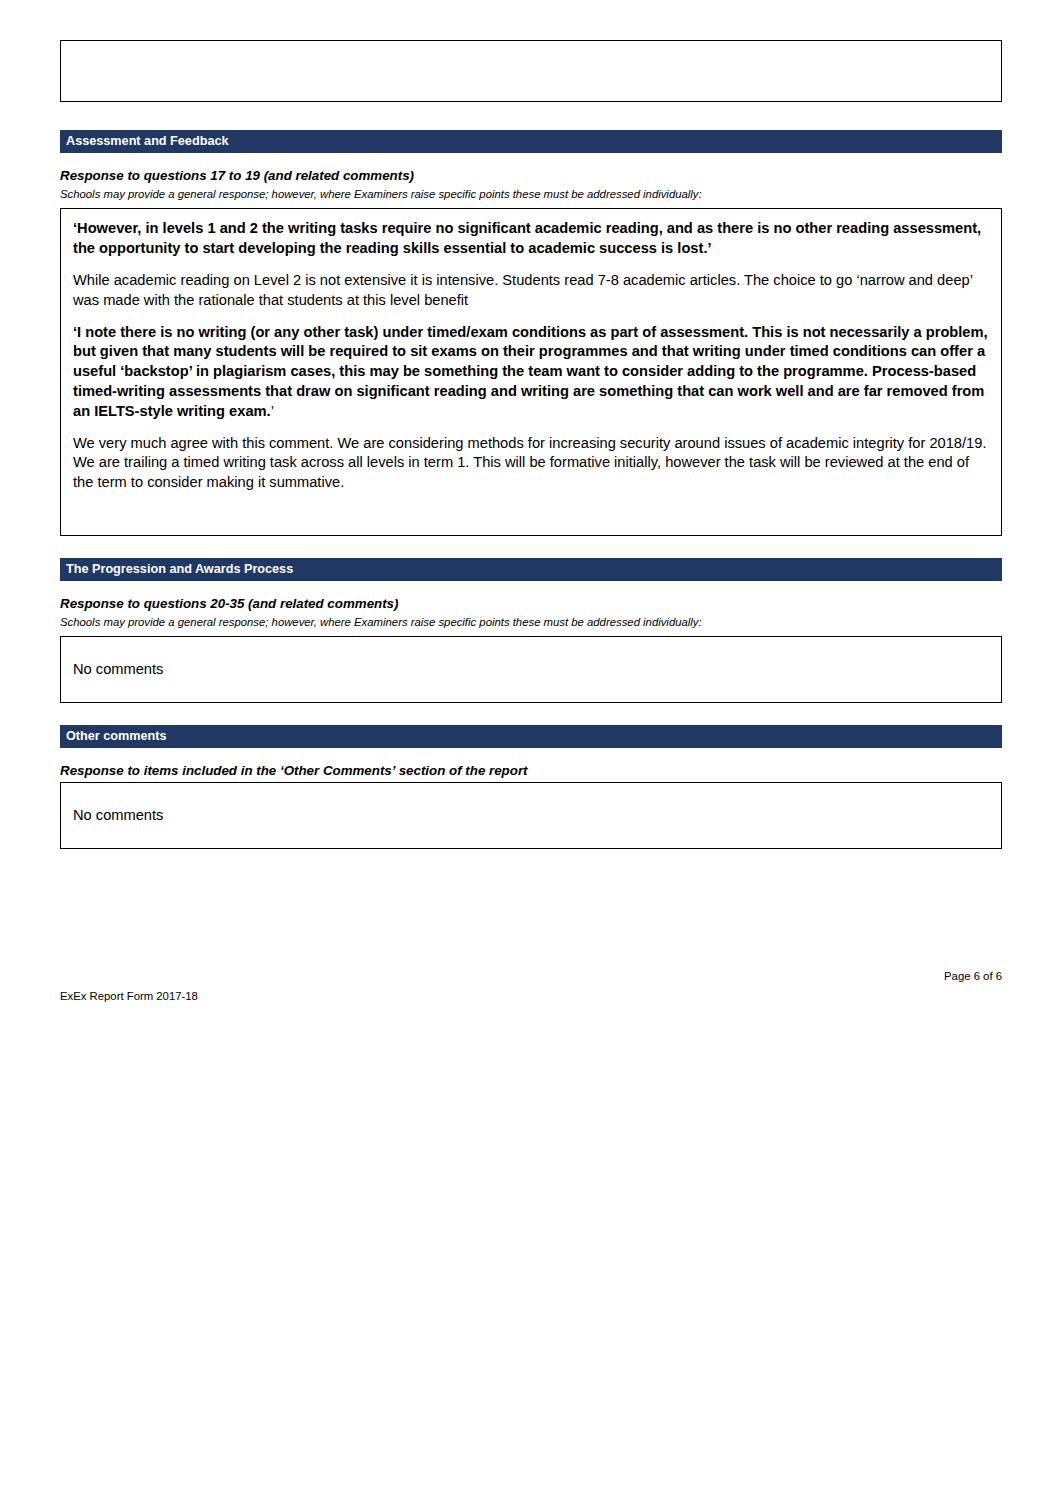Assessment and Feedback
Response to questions 17 to 19 (and related comments)
Schools may provide a general response; however, where Examiners raise specific points these must be addressed individually:
‘However, in levels 1 and 2 the writing tasks require no significant academic reading, and as there is no other reading assessment, the opportunity to start developing the reading skills essential to academic success is lost.’
While academic reading on Level 2 is not extensive it is intensive. Students read 7-8 academic articles. The choice to go ‘narrow and deep’ was made with the rationale that students at this level benefit
‘I note there is no writing (or any other task) under timed/exam conditions as part of assessment. This is not necessarily a problem, but given that many students will be required to sit exams on their programmes and that writing under timed conditions can offer a useful ‘backstop’ in plagiarism cases, this may be something the team want to consider adding to the programme. Process-based timed-writing assessments that draw on significant reading and writing are something that can work well and are far removed from an IELTS-style writing exam.’
We very much agree with this comment. We are considering methods for increasing security around issues of academic integrity for 2018/19. We are trailing a timed writing task across all levels in term 1. This will be formative initially, however the task will be reviewed at the end of the term to consider making it summative.
The Progression and Awards Process
Response to questions 20-35 (and related comments)
Schools may provide a general response; however, where Examiners raise specific points these must be addressed individually:
No comments
Other comments
Response to items included in the ‘Other Comments’ section of the report
No comments
Page 6 of 6
ExEx Report Form 2017-18